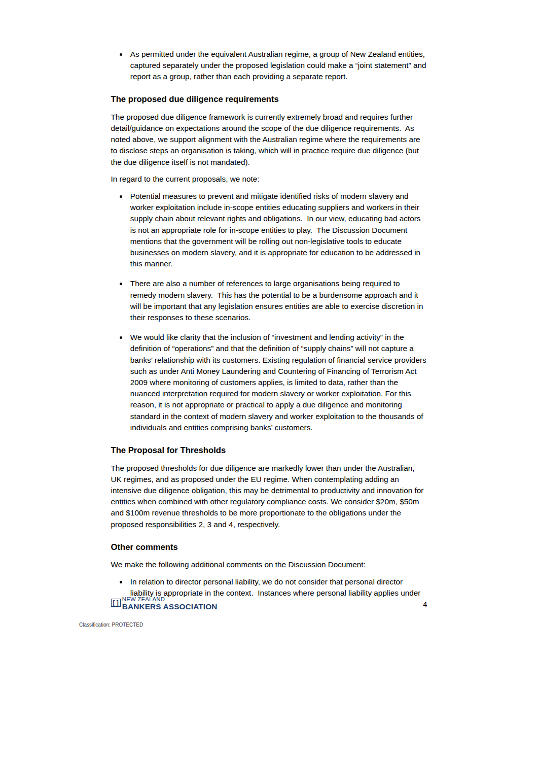As permitted under the equivalent Australian regime, a group of New Zealand entities, captured separately under the proposed legislation could make a “joint statement” and report as a group, rather than each providing a separate report.
The proposed due diligence requirements
The proposed due diligence framework is currently extremely broad and requires further detail/guidance on expectations around the scope of the due diligence requirements. As noted above, we support alignment with the Australian regime where the requirements are to disclose steps an organisation is taking, which will in practice require due diligence (but the due diligence itself is not mandated).
In regard to the current proposals, we note:
Potential measures to prevent and mitigate identified risks of modern slavery and worker exploitation include in-scope entities educating suppliers and workers in their supply chain about relevant rights and obligations. In our view, educating bad actors is not an appropriate role for in-scope entities to play. The Discussion Document mentions that the government will be rolling out non-legislative tools to educate businesses on modern slavery, and it is appropriate for education to be addressed in this manner.
There are also a number of references to large organisations being required to remedy modern slavery. This has the potential to be a burdensome approach and it will be important that any legislation ensures entities are able to exercise discretion in their responses to these scenarios.
We would like clarity that the inclusion of “investment and lending activity” in the definition of “operations” and that the definition of “supply chains” will not capture a banks’ relationship with its customers. Existing regulation of financial service providers such as under Anti Money Laundering and Countering of Financing of Terrorism Act 2009 where monitoring of customers applies, is limited to data, rather than the nuanced interpretation required for modern slavery or worker exploitation. For this reason, it is not appropriate or practical to apply a due diligence and monitoring standard in the context of modern slavery and worker exploitation to the thousands of individuals and entities comprising banks’ customers.
The Proposal for Thresholds
The proposed thresholds for due diligence are markedly lower than under the Australian, UK regimes, and as proposed under the EU regime. When contemplating adding an intensive due diligence obligation, this may be detrimental to productivity and innovation for entities when combined with other regulatory compliance costs. We consider $20m, $50m and $100m revenue thresholds to be more proportionate to the obligations under the proposed responsibilities 2, 3 and 4, respectively.
Other comments
We make the following additional comments on the Discussion Document:
In relation to director personal liability, we do not consider that personal director liability is appropriate in the context. Instances where personal liability applies under
[ ] NEW ZEALAND
BANKERS ASSOCIATION
4
Classification: PROTECTED